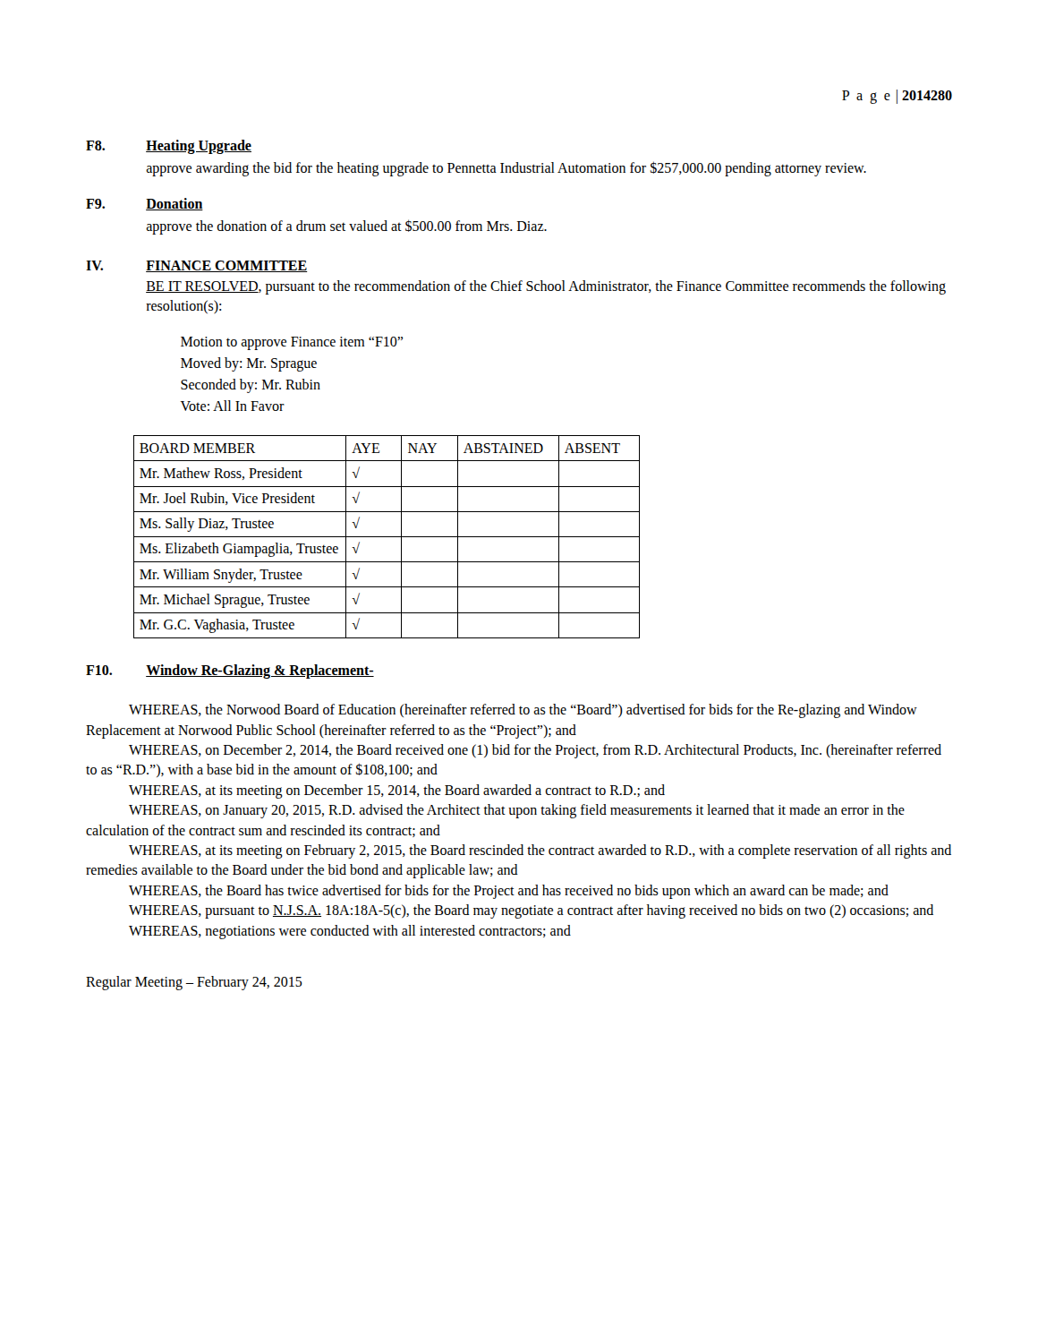P a g e | 2014280
F8.
Heating Upgrade approve awarding the bid for the heating upgrade to Pennetta Industrial Automation for $257,000.00 pending attorney review.
F9.
Donation approve the donation of a drum set valued at $500.00 from Mrs. Diaz.
IV.
FINANCE COMMITTEE BE IT RESOLVED, pursuant to the recommendation of the Chief School Administrator, the Finance Committee recommends the following resolution(s):
Motion to approve Finance item “F10”
Moved by: Mr. Sprague
Seconded by: Mr. Rubin
Vote: All In Favor
| BOARD MEMBER | AYE | NAY | ABSTAINED | ABSENT |
| --- | --- | --- | --- | --- |
| Mr. Mathew Ross, President | √ | | | |
| Mr. Joel Rubin, Vice President | √ | | | |
| Ms. Sally Diaz, Trustee | √ | | | |
| Ms. Elizabeth Giampaglia, Trustee | √ | | | |
| Mr. William Snyder, Trustee | √ | | | |
| Mr. Michael Sprague, Trustee | √ | | | |
| Mr. G.C. Vaghasia, Trustee | √ | | | |
F10.
Window Re-Glazing & Replacement-
WHEREAS, the Norwood Board of Education (hereinafter referred to as the “Board”) advertised for bids for the Re-glazing and Window Replacement at Norwood Public School (hereinafter referred to as the “Project”); and
WHEREAS, on December 2, 2014, the Board received one (1) bid for the Project, from R.D. Architectural Products, Inc. (hereinafter referred to as “R.D.”), with a base bid in the amount of $108,100; and
WHEREAS, at its meeting on December 15, 2014, the Board awarded a contract to R.D.; and
WHEREAS, on January 20, 2015, R.D. advised the Architect that upon taking field measurements it learned that it made an error in the calculation of the contract sum and rescinded its contract; and
WHEREAS, at its meeting on February 2, 2015, the Board rescinded the contract awarded to R.D., with a complete reservation of all rights and remedies available to the Board under the bid bond and applicable law; and
WHEREAS, the Board has twice advertised for bids for the Project and has received no bids upon which an award can be made; and
WHEREAS, pursuant to N.J.S.A. 18A:18A-5(c), the Board may negotiate a contract after having received no bids on two (2) occasions; and
WHEREAS, negotiations were conducted with all interested contractors; and
Regular Meeting – February 24, 2015